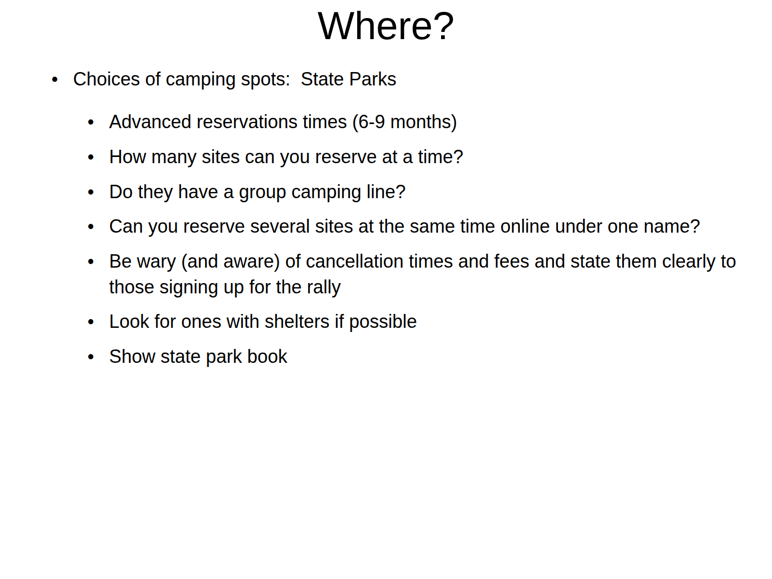Where?
Choices of camping spots: State Parks
Advanced reservations times (6-9 months)
How many sites can you reserve at a time?
Do they have a group camping line?
Can you reserve several sites at the same time online under one name?
Be wary (and aware) of cancellation times and fees and state them clearly to those signing up for the rally
Look for ones with shelters if possible
Show state park book